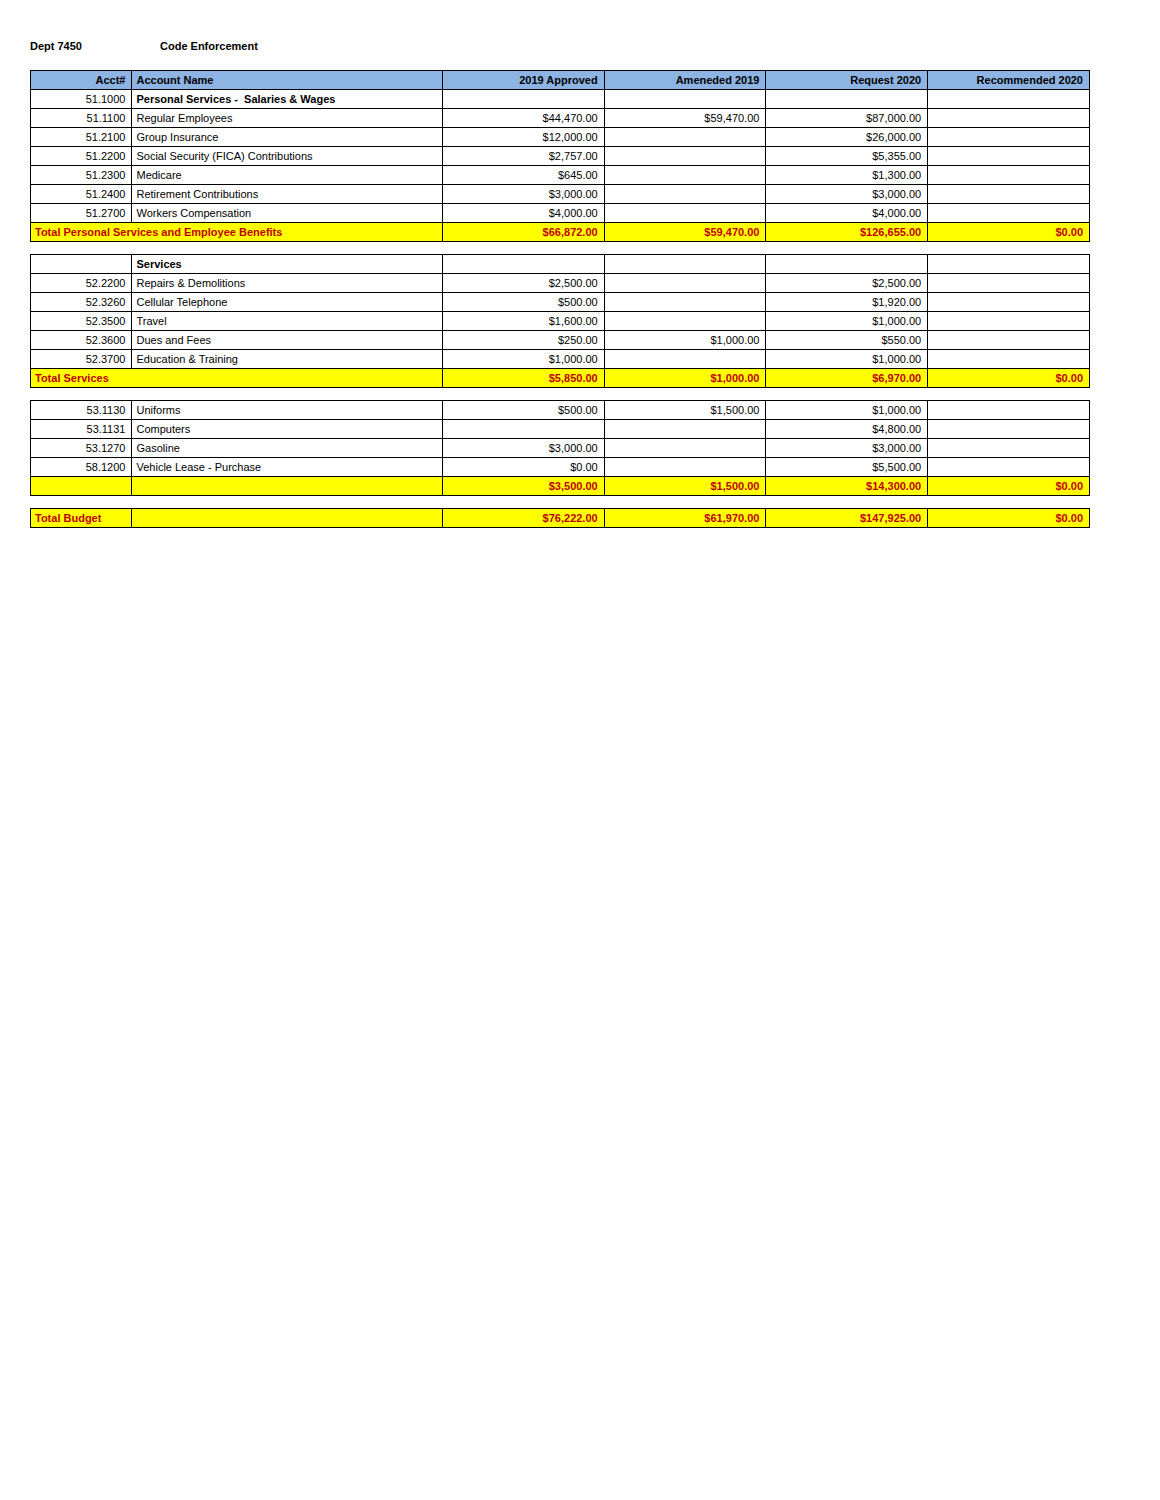Dept 7450 Code Enforcement
| Acct# | Account Name | 2019 Approved | Ameneded 2019 | Request 2020 | Recommended 2020 |
| --- | --- | --- | --- | --- | --- |
| 51.1000 | Personal Services - Salaries & Wages | | | | |
| 51.1100 | Regular Employees | $44,470.00 | $59,470.00 | $87,000.00 | |
| 51.2100 | Group Insurance | $12,000.00 | | $26,000.00 | |
| 51.2200 | Social Security (FICA) Contributions | $2,757.00 | | $5,355.00 | |
| 51.2300 | Medicare | $645.00 | | $1,300.00 | |
| 51.2400 | Retirement Contributions | $3,000.00 | | $3,000.00 | |
| 51.2700 | Workers Compensation | $4,000.00 | | $4,000.00 | |
| Total Personal Services and Employee Benefits | $66,872.00 | $59,470.00 | $126,655.00 | $0.00 |
| | Services | | | | |
| 52.2200 | Repairs & Demolitions | $2,500.00 | | $2,500.00 | |
| 52.3260 | Cellular Telephone | $500.00 | | $1,920.00 | |
| 52.3500 | Travel | $1,600.00 | | $1,000.00 | |
| 52.3600 | Dues and Fees | $250.00 | $1,000.00 | $550.00 | |
| 52.3700 | Education & Training | $1,000.00 | | $1,000.00 | |
| Total Services | $5,850.00 | $1,000.00 | $6,970.00 | $0.00 |
| 53.1130 | Uniforms | $500.00 | $1,500.00 | $1,000.00 | |
| 53.1131 | Computers | | | $4,800.00 | |
| 53.1270 | Gasoline | $3,000.00 | | $3,000.00 | |
| 58.1200 | Vehicle Lease - Purchase | $0.00 | | $5,500.00 | |
| | | $3,500.00 | $1,500.00 | $14,300.00 | $0.00 |
| Total Budget | | $76,222.00 | $61,970.00 | $147,925.00 | $0.00 |